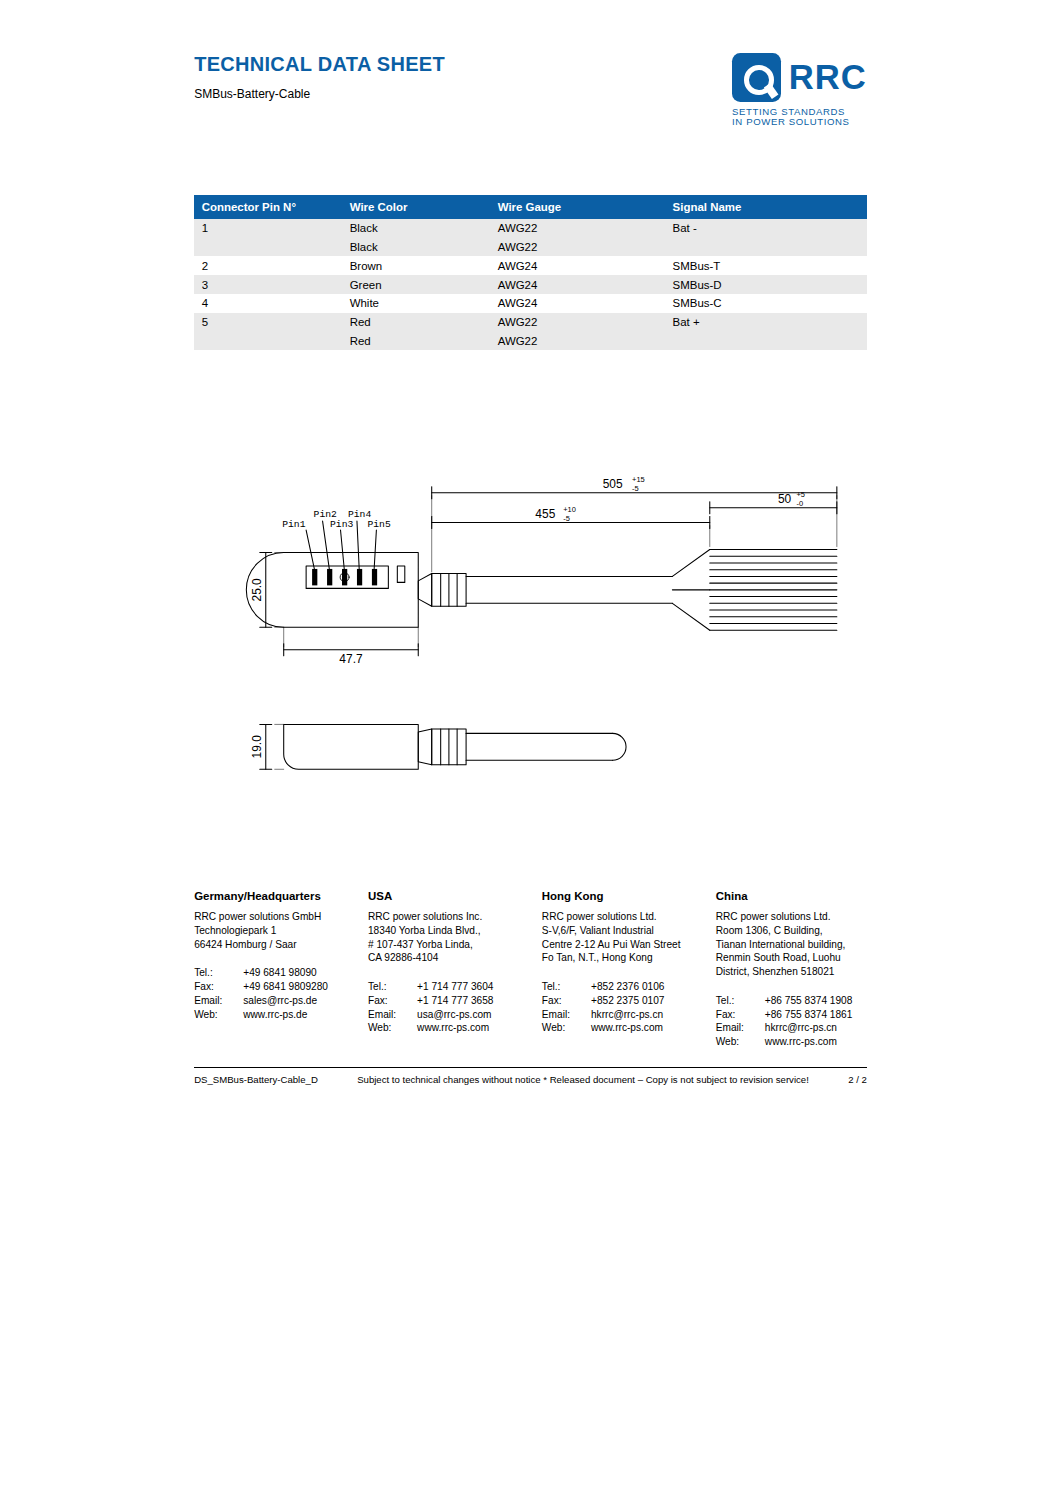TECHNICAL DATA SHEET
SMBus-Battery-Cable
RRC
Setting standards
in power solutions
| Connector Pin N° | Wire Color | Wire Gauge | Signal Name |
| --- | --- | --- | --- |
| 1 | Black | AWG22 | Bat - |
| | Black | AWG22 | |
| 2 | Brown | AWG24 | SMBus-T |
| 3 | Green | AWG24 | SMBus-D |
| 4 | White | AWG24 | SMBus-C |
| 5 | Red | AWG22 | Bat + |
| | Red | AWG22 | |
Pin1 Pin2 Pin3 Pin4 Pin5 25.0 19.0 47.7 505 +15 -5 455 +10 -5 50 +5 -0
Germany/Headquarters
RRC power solutions GmbH
Technologiepark 1
66424 Homburg / Saar
Tel.:+49 6841 98090
Fax:+49 6841 9809280
Email: sales@rrc-ps.de
Web: www.rrc-ps.de
USA
RRC power solutions Inc.
18340 Yorba Linda Blvd.,
# 107-437 Yorba Linda,
CA 92886-4104
Tel.:+1 714 777 3604
Fax:+1 714 777 3658
Email: usa@rrc-ps.com
Web: www.rrc-ps.com
Hong Kong
RRC power solutions Ltd.
S-V,6/F, Valiant Industrial
Centre 2-12 Au Pui Wan Street
Fo Tan, N.T., Hong Kong
Tel.:+852 2376 0106
Fax:+852 2375 0107
Email: hkrrc@rrc-ps.cn
Web: www.rrc-ps.com
China
RRC power solutions Ltd.
Room 1306, C Building,
Tianan International building,
Renmin South Road, Luohu
District, Shenzhen 518021
Tel.:+86 755 8374 1908
Fax:+86 755 8374 1861
Email: hkrrc@rrc-ps.cn
Web: www.rrc-ps.com
DS_SMBus-Battery-Cable_D
Subject to technical changes without notice * Released document – Copy is not subject to revision service!
2 / 2